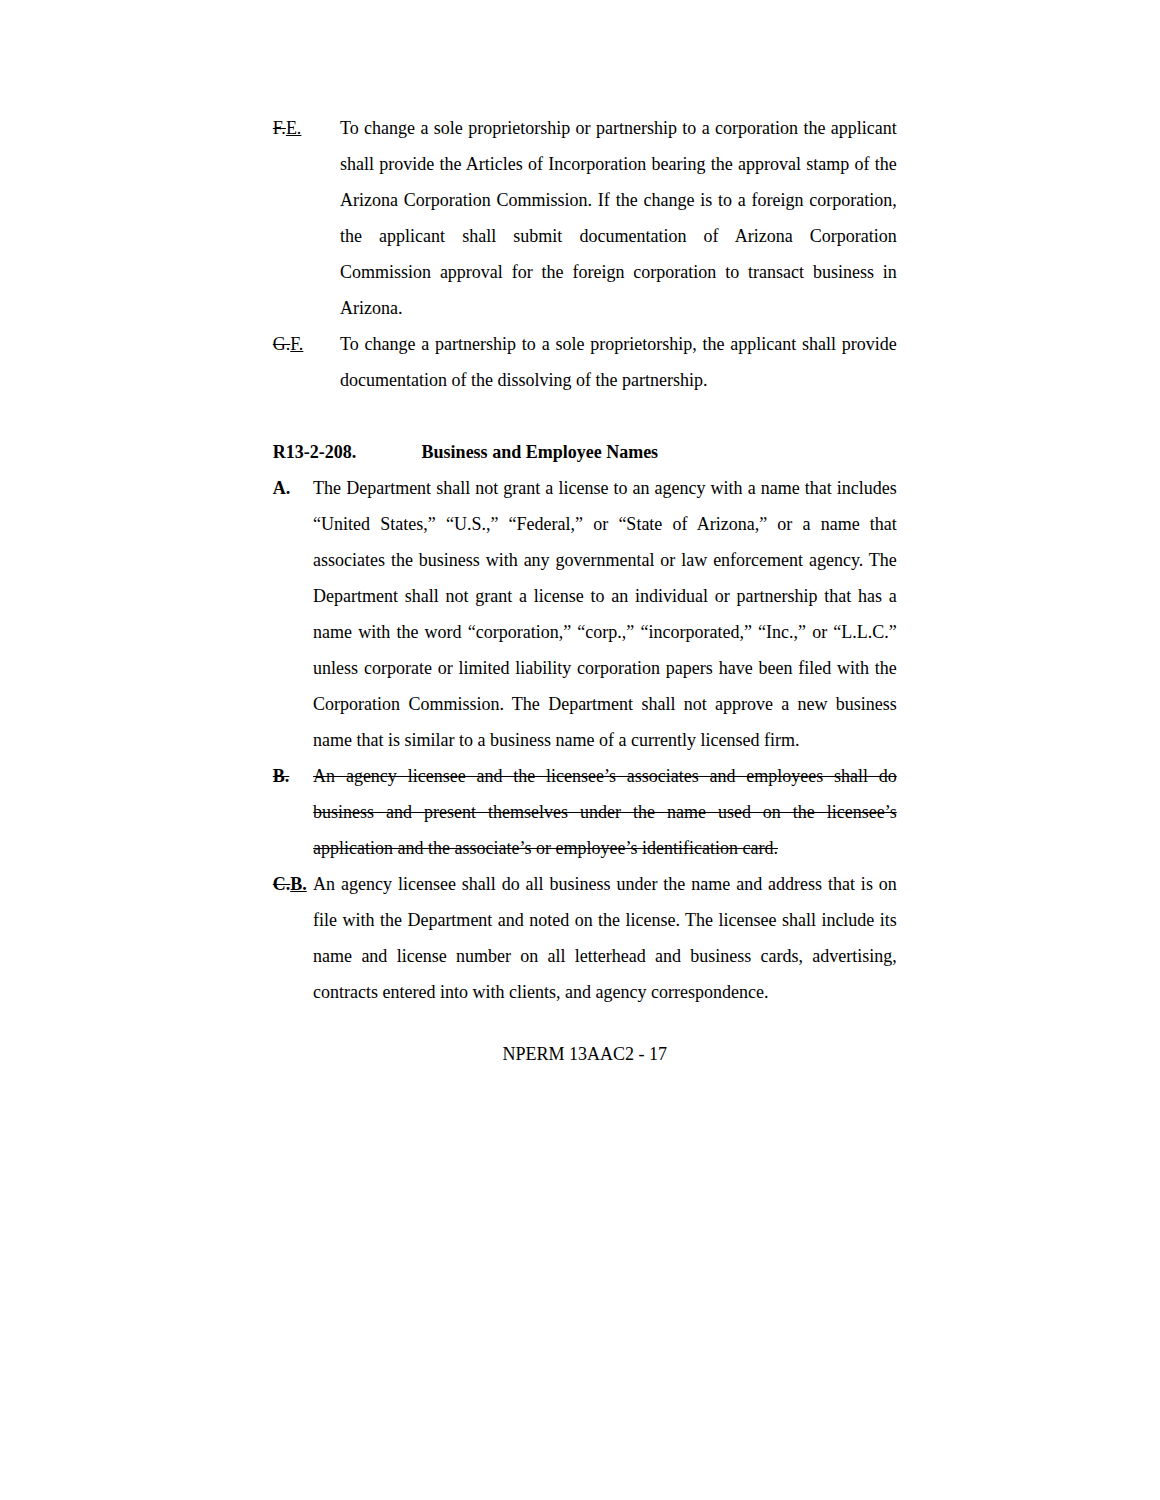F. E.
To change a sole proprietorship or partnership to a corporation the applicant shall provide the Articles of Incorporation bearing the approval stamp of the Arizona Corporation Commission. If the change is to a foreign corporation, the applicant shall submit documentation of Arizona Corporation Commission approval for the foreign corporation to transact business in Arizona.
G. F.
To change a partnership to a sole proprietorship, the applicant shall provide documentation of the dissolving of the partnership.
R13-2-208.
Business and Employee Names
A.
The Department shall not grant a license to an agency with a name that includes “United States,” “U.S.,” “Federal,” or “State of Arizona,” or a name that associates the business with any governmental or law enforcement agency. The Department shall not grant a license to an individual or partnership that has a name with the word “corporation,” “corp.,” “incorporated,” “Inc.,” or “L.L.C.” unless corporate or limited liability corporation papers have been filed with the Corporation Commission. The Department shall not approve a new business name that is similar to a business name of a currently licensed firm.
B.
An agency licensee and the licensee’s associates and employees shall do business and present themselves under the name used on the licensee’s application and the associate’s or employee’s identification card.
C. B.
An agency licensee shall do all business under the name and address that is on file with the Department and noted on the license. The licensee shall include its name and license number on all letterhead and business cards, advertising, contracts entered into with clients, and agency correspondence.
NPERM 13AAC2 - 17